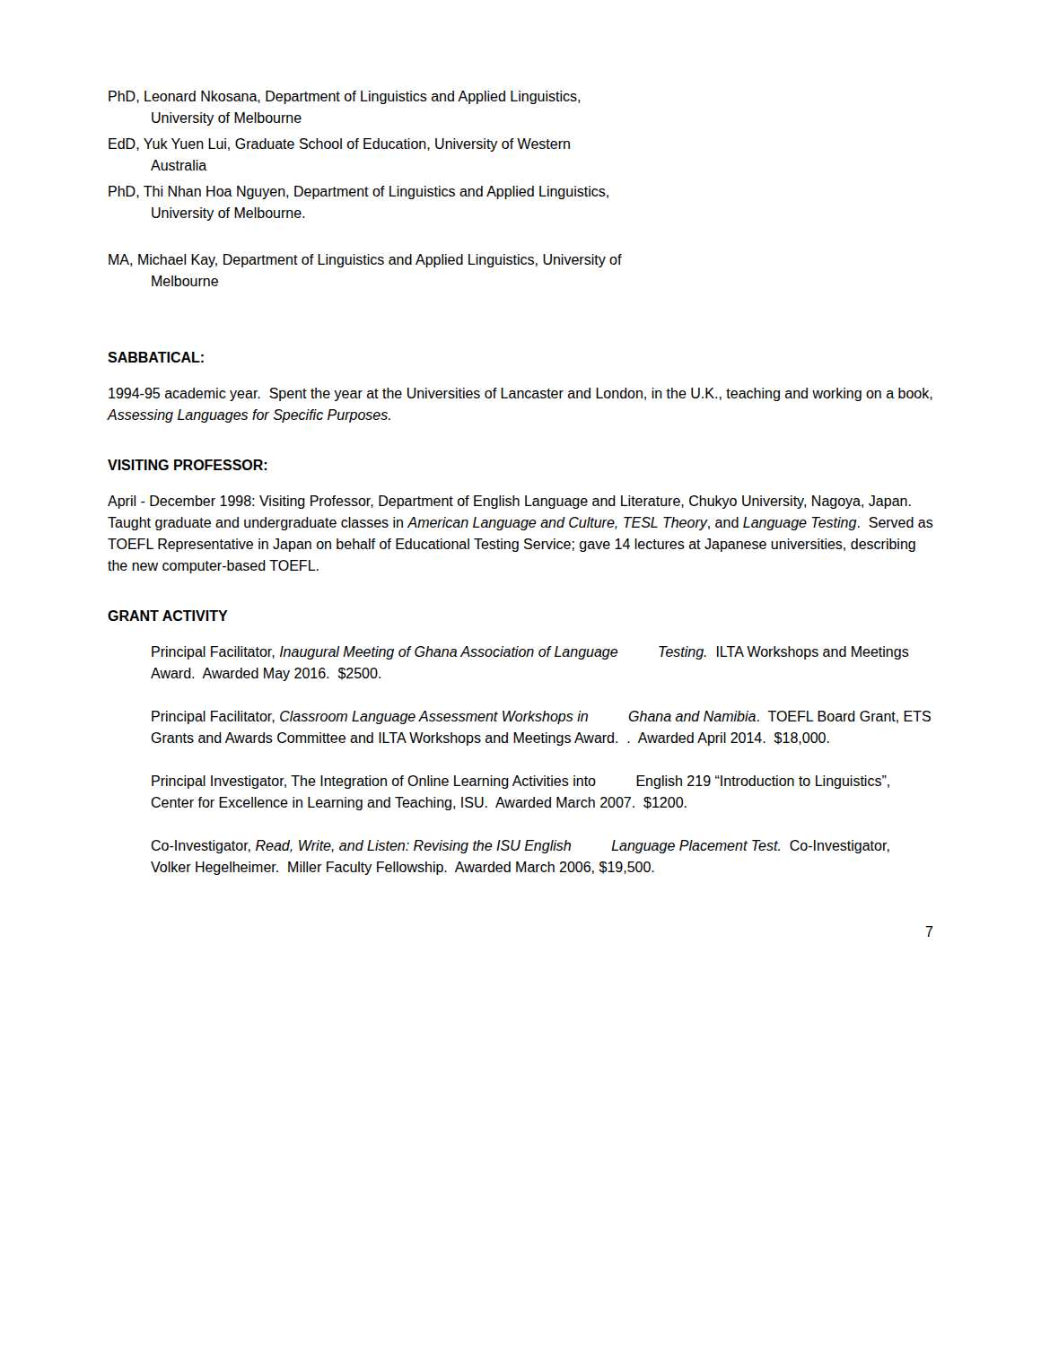PhD, Leonard Nkosana, Department of Linguistics and Applied Linguistics, University of Melbourne
EdD, Yuk Yuen Lui, Graduate School of Education, University of Western Australia
PhD, Thi Nhan Hoa Nguyen, Department of Linguistics and Applied Linguistics, University of Melbourne.
MA, Michael Kay, Department of Linguistics and Applied Linguistics, University of Melbourne
SABBATICAL:
1994-95 academic year. Spent the year at the Universities of Lancaster and London, in the U.K., teaching and working on a book, Assessing Languages for Specific Purposes.
VISITING PROFESSOR:
April - December 1998: Visiting Professor, Department of English Language and Literature, Chukyo University, Nagoya, Japan. Taught graduate and undergraduate classes in American Language and Culture, TESL Theory, and Language Testing. Served as TOEFL Representative in Japan on behalf of Educational Testing Service; gave 14 lectures at Japanese universities, describing the new computer-based TOEFL.
GRANT ACTIVITY
Principal Facilitator, Inaugural Meeting of Ghana Association of Language Testing. ILTA Workshops and Meetings Award. Awarded May 2016. $2500.
Principal Facilitator, Classroom Language Assessment Workshops in Ghana and Namibia. TOEFL Board Grant, ETS Grants and Awards Committee and ILTA Workshops and Meetings Award. . Awarded April 2014. $18,000.
Principal Investigator, The Integration of Online Learning Activities into English 219 “Introduction to Linguistics”, Center for Excellence in Learning and Teaching, ISU. Awarded March 2007. $1200.
Co-Investigator, Read, Write, and Listen: Revising the ISU English Language Placement Test. Co-Investigator, Volker Hegelheimer. Miller Faculty Fellowship. Awarded March 2006, $19,500.
7